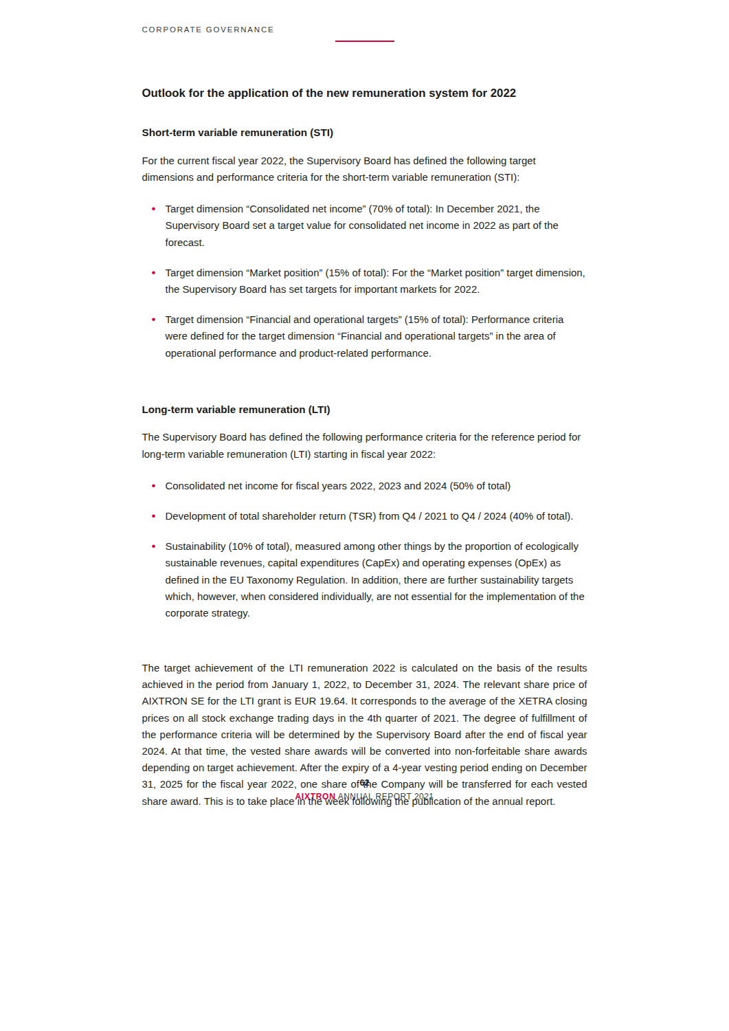Corporate Governance
Outlook for the application of the new remuneration system for 2022
Short-term variable remuneration (STI)
For the current fiscal year 2022, the Supervisory Board has defined the following target dimensions and performance criteria for the short-term variable remuneration (STI):
Target dimension “Consolidated net income” (70% of total): In December 2021, the Supervisory Board set a target value for consolidated net income in 2022 as part of the forecast.
Target dimension “Market position” (15% of total): For the “Market position” target dimension, the Supervisory Board has set targets for important markets for 2022.
Target dimension “Financial and operational targets” (15% of total): Performance criteria were defined for the target dimension “Financial and operational targets” in the area of operational performance and product-related performance.
Long-term variable remuneration (LTI)
The Supervisory Board has defined the following performance criteria for the reference period for long-term variable remuneration (LTI) starting in fiscal year 2022:
Consolidated net income for fiscal years 2022, 2023 and 2024 (50% of total)
Development of total shareholder return (TSR) from Q4 / 2021 to Q4 / 2024 (40% of total).
Sustainability (10% of total), measured among other things by the proportion of ecologically sustainable revenues, capital expenditures (CapEx) and operating expenses (OpEx) as defined in the EU Taxonomy Regulation. In addition, there are further sustainability targets which, however, when considered individually, are not essential for the implementation of the corporate strategy.
The target achievement of the LTI remuneration 2022 is calculated on the basis of the results achieved in the period from January 1, 2022, to December 31, 2024. The relevant share price of AIXTRON SE for the LTI grant is EUR 19.64. It corresponds to the average of the XETRA closing prices on all stock exchange trading days in the 4th quarter of 2021. The degree of fulfillment of the performance criteria will be determined by the Supervisory Board after the end of fiscal year 2024. At that time, the vested share awards will be converted into non-forfeitable share awards depending on target achievement. After the expiry of a 4-year vesting period ending on December 31, 2025 for the fiscal year 2022, one share of the Company will be transferred for each vested share award. This is to take place in the week following the publication of the annual report.
62
AIXTRON ANNUAL REPORT 2021